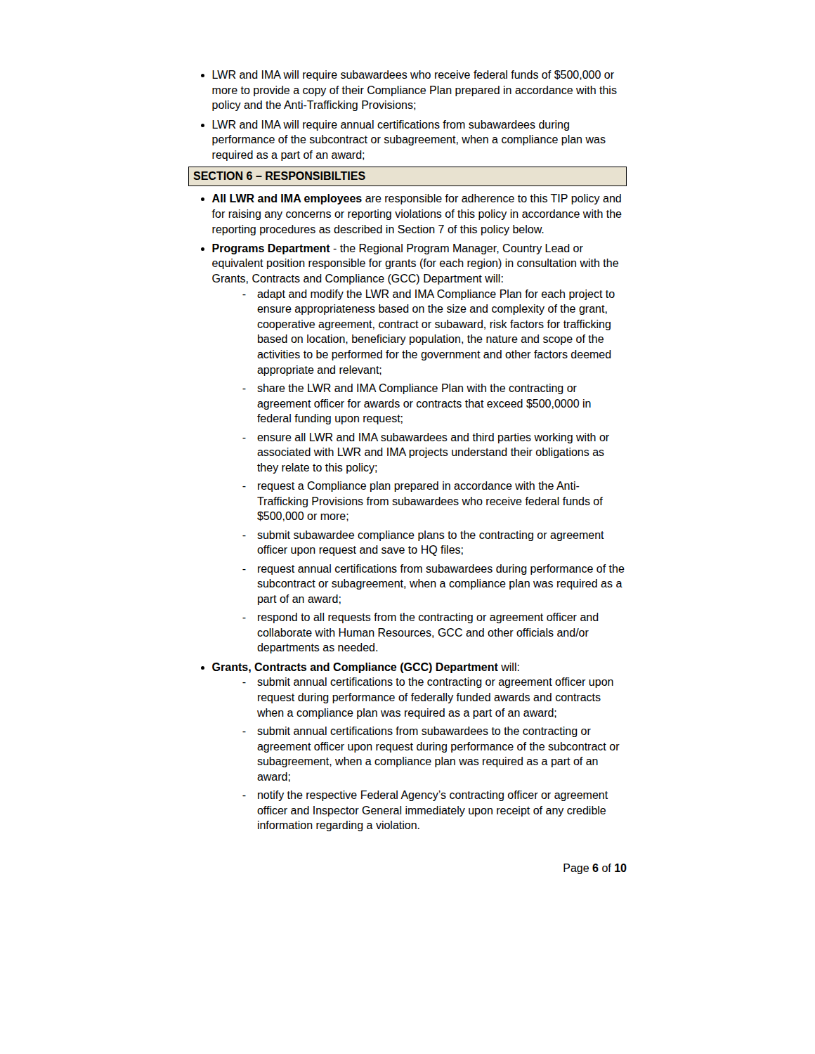LWR and IMA will require subawardees who receive federal funds of $500,000 or more to provide a copy of their Compliance Plan prepared in accordance with this policy and the Anti-Trafficking Provisions;
LWR and IMA will require annual certifications from subawardees during performance of the subcontract or subagreement, when a compliance plan was required as a part of an award;
SECTION 6 – RESPONSIBILTIES
All LWR and IMA employees are responsible for adherence to this TIP policy and for raising any concerns or reporting violations of this policy in accordance with the reporting procedures as described in Section 7 of this policy below.
Programs Department - the Regional Program Manager, Country Lead or equivalent position responsible for grants (for each region) in consultation with the Grants, Contracts and Compliance (GCC) Department will:
adapt and modify the LWR and IMA Compliance Plan for each project to ensure appropriateness based on the size and complexity of the grant, cooperative agreement, contract or subaward, risk factors for trafficking based on location, beneficiary population, the nature and scope of the activities to be performed for the government and other factors deemed appropriate and relevant;
share the LWR and IMA Compliance Plan with the contracting or agreement officer for awards or contracts that exceed $500,0000 in federal funding upon request;
ensure all LWR and IMA subawardees and third parties working with or associated with LWR and IMA projects understand their obligations as they relate to this policy;
request a Compliance plan prepared in accordance with the Anti-Trafficking Provisions from subawardees who receive federal funds of $500,000 or more;
submit subawardee compliance plans to the contracting or agreement officer upon request and save to HQ files;
request annual certifications from subawardees during performance of the subcontract or subagreement, when a compliance plan was required as a part of an award;
respond to all requests from the contracting or agreement officer and collaborate with Human Resources, GCC and other officials and/or departments as needed.
Grants, Contracts and Compliance (GCC) Department will:
submit annual certifications to the contracting or agreement officer upon request during performance of federally funded awards and contracts when a compliance plan was required as a part of an award;
submit annual certifications from subawardees to the contracting or agreement officer upon request during performance of the subcontract or subagreement, when a compliance plan was required as a part of an award;
notify the respective Federal Agency’s contracting officer or agreement officer and Inspector General immediately upon receipt of any credible information regarding a violation.
Page 6 of 10